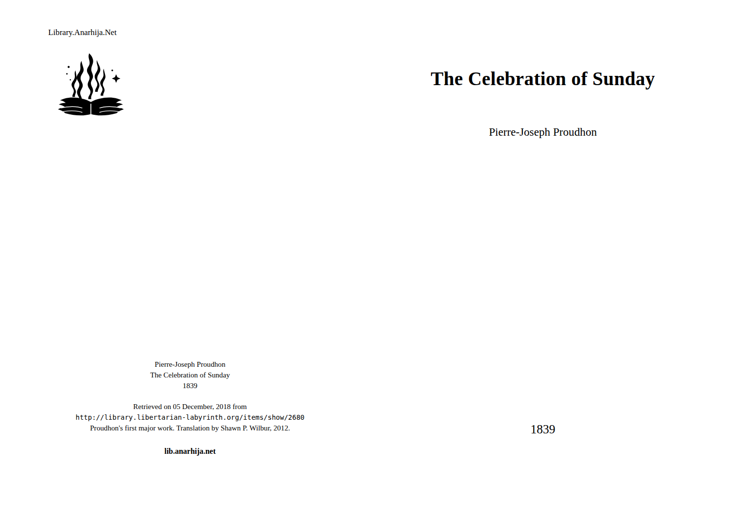Library.Anarhija.Net
Pierre-Joseph Proudhon
The Celebration of Sunday
1839
Retrieved on 05 December, 2018 from
http://library.libertarian-labyrinth.org/items/show/2680
Proudhon's first major work. Translation by Shawn P. Wilbur, 2012.
lib.anarhija.net
The Celebration of Sunday
Pierre-Joseph Proudhon
1839